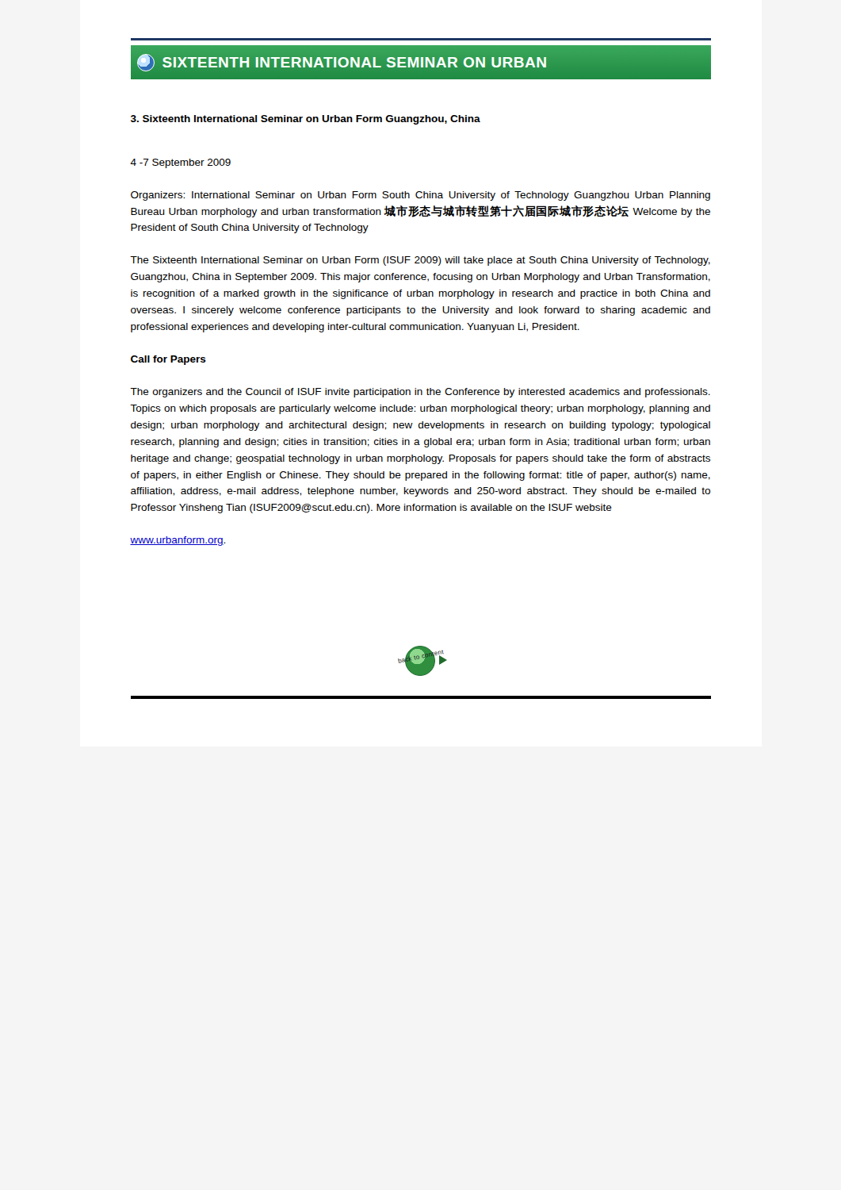SIXTEENTH INTERNATIONAL SEMINAR ON URBAN
3. Sixteenth International Seminar on Urban Form Guangzhou, China
4 -7 September 2009
Organizers: International Seminar on Urban Form South China University of Technology Guangzhou Urban Planning Bureau Urban morphology and urban transformation 城市形态与城市转型第十六届国际城市形态论坛 Welcome by the President of South China University of Technology
The Sixteenth International Seminar on Urban Form (ISUF 2009) will take place at South China University of Technology, Guangzhou, China in September 2009. This major conference, focusing on Urban Morphology and Urban Transformation, is recognition of a marked growth in the significance of urban morphology in research and practice in both China and overseas. I sincerely welcome conference participants to the University and look forward to sharing academic and professional experiences and developing inter-cultural communication. Yuanyuan Li, President.
Call for Papers
The organizers and the Council of ISUF invite participation in the Conference by interested academics and professionals. Topics on which proposals are particularly welcome include: urban morphological theory; urban morphology, planning and design; urban morphology and architectural design; new developments in research on building typology; typological research, planning and design; cities in transition; cities in a global era; urban form in Asia; traditional urban form; urban heritage and change; geospatial technology in urban morphology. Proposals for papers should take the form of abstracts of papers, in either English or Chinese. They should be prepared in the following format: title of paper, author(s) name, affiliation, address, e-mail address, telephone number, keywords and 250-word abstract. They should be e-mailed to Professor Yinsheng Tian (ISUF2009@scut.edu.cn). More information is available on the ISUF website
www.urbanform.org.
back to content